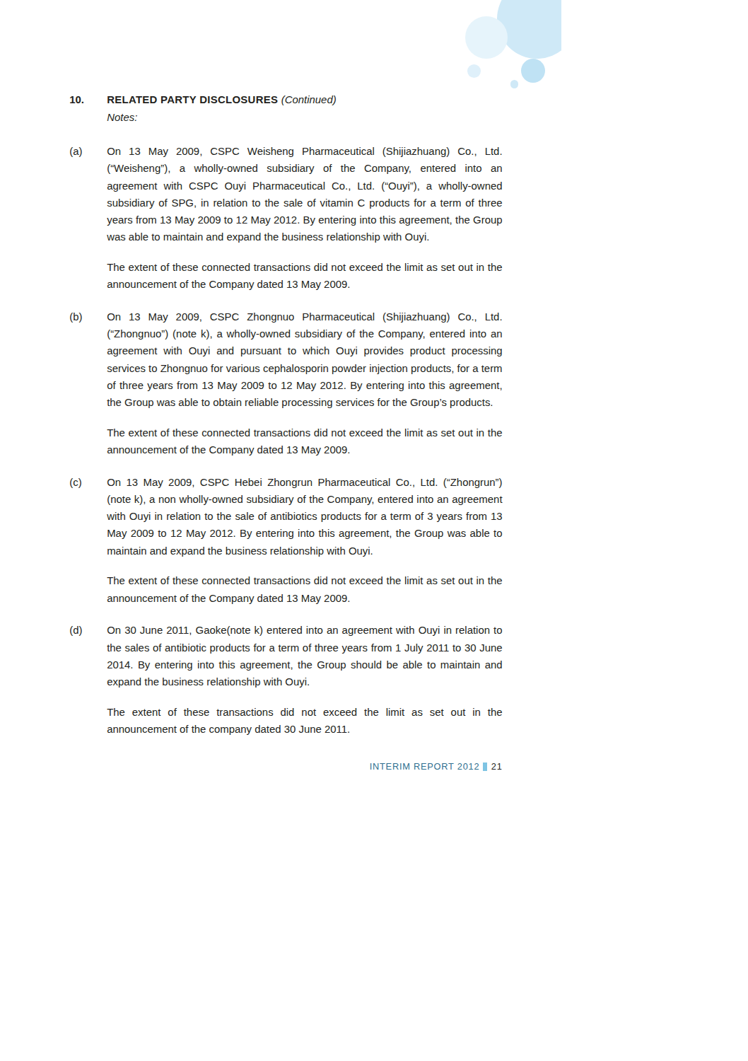10.
RELATED PARTY DISCLOSURES (Continued)
Notes:
(a)
On 13 May 2009, CSPC Weisheng Pharmaceutical (Shijiazhuang) Co., Ltd. (“Weisheng”), a wholly-owned subsidiary of the Company, entered into an agreement with CSPC Ouyi Pharmaceutical Co., Ltd. (“Ouyi”), a wholly-owned subsidiary of SPG, in relation to the sale of vitamin C products for a term of three years from 13 May 2009 to 12 May 2012. By entering into this agreement, the Group was able to maintain and expand the business relationship with Ouyi.
The extent of these connected transactions did not exceed the limit as set out in the announcement of the Company dated 13 May 2009.
(b)
On 13 May 2009, CSPC Zhongnuo Pharmaceutical (Shijiazhuang) Co., Ltd. (“Zhongnuo”) (note k), a wholly-owned subsidiary of the Company, entered into an agreement with Ouyi and pursuant to which Ouyi provides product processing services to Zhongnuo for various cephalosporin powder injection products, for a term of three years from 13 May 2009 to 12 May 2012. By entering into this agreement, the Group was able to obtain reliable processing services for the Group’s products.
The extent of these connected transactions did not exceed the limit as set out in the announcement of the Company dated 13 May 2009.
(c)
On 13 May 2009, CSPC Hebei Zhongrun Pharmaceutical Co., Ltd. (“Zhongrun”)(note k), a non wholly-owned subsidiary of the Company, entered into an agreement with Ouyi in relation to the sale of antibiotics products for a term of 3 years from 13 May 2009 to 12 May 2012. By entering into this agreement, the Group was able to maintain and expand the business relationship with Ouyi.
The extent of these connected transactions did not exceed the limit as set out in the announcement of the Company dated 13 May 2009.
(d)
On 30 June 2011, Gaoke(note k) entered into an agreement with Ouyi in relation to the sales of antibiotic products for a term of three years from 1 July 2011 to 30 June 2014. By entering into this agreement, the Group should be able to maintain and expand the business relationship with Ouyi.
The extent of these transactions did not exceed the limit as set out in the announcement of the company dated 30 June 2011.
INTERIM REPORT 2012 21